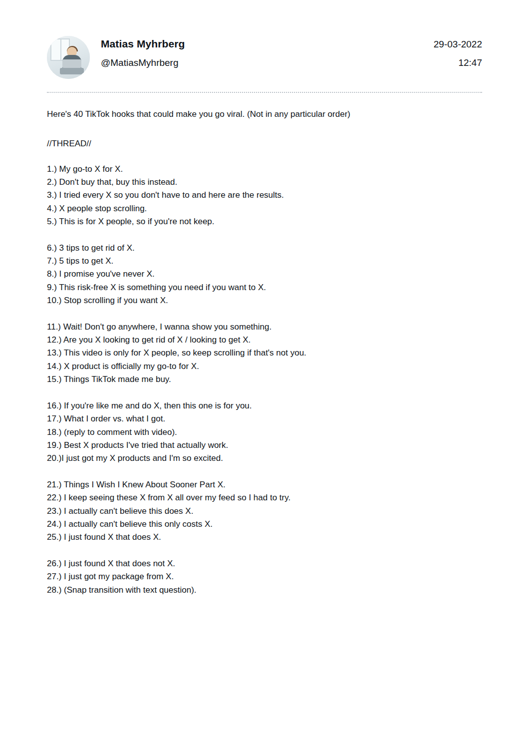Matias Myhrberg 29-03-2022
@MatiasMyhrberg 12:47
Here's 40 TikTok hooks that could make you go viral. (Not in any particular order)
//THREAD//
1.) My go-to X for X.
2.) Don't buy that, buy this instead.
3.) I tried every X so you don't have to and here are the results.
4.) X people stop scrolling.
5.) This is for X people, so if you're not keep.
6.) 3 tips to get rid of X.
7.) 5 tips to get X.
8.) I promise you've never X.
9.) This risk-free X is something you need if you want to X.
10.) Stop scrolling if you want X.
11.) Wait! Don't go anywhere, I wanna show you something.
12.) Are you X looking to get rid of X / looking to get X.
13.) This video is only for X people, so keep scrolling if that's not you.
14.) X product is officially my go-to for X.
15.) Things TikTok made me buy.
16.) If you're like me and do X, then this one is for you.
17.) What I order vs. what I got.
18.) (reply to comment with video).
19.) Best X products I've tried that actually work.
20.)I just got my X products and I'm so excited.
21.) Things I Wish I Knew About Sooner Part X.
22.) I keep seeing these X from X all over my feed so I had to try.
23.) I actually can't believe this does X.
24.) I actually can't believe this only costs X.
25.) I just found X that does X.
26.) I just found X that does not X.
27.) I just got my package from X.
28.) (Snap transition with text question).